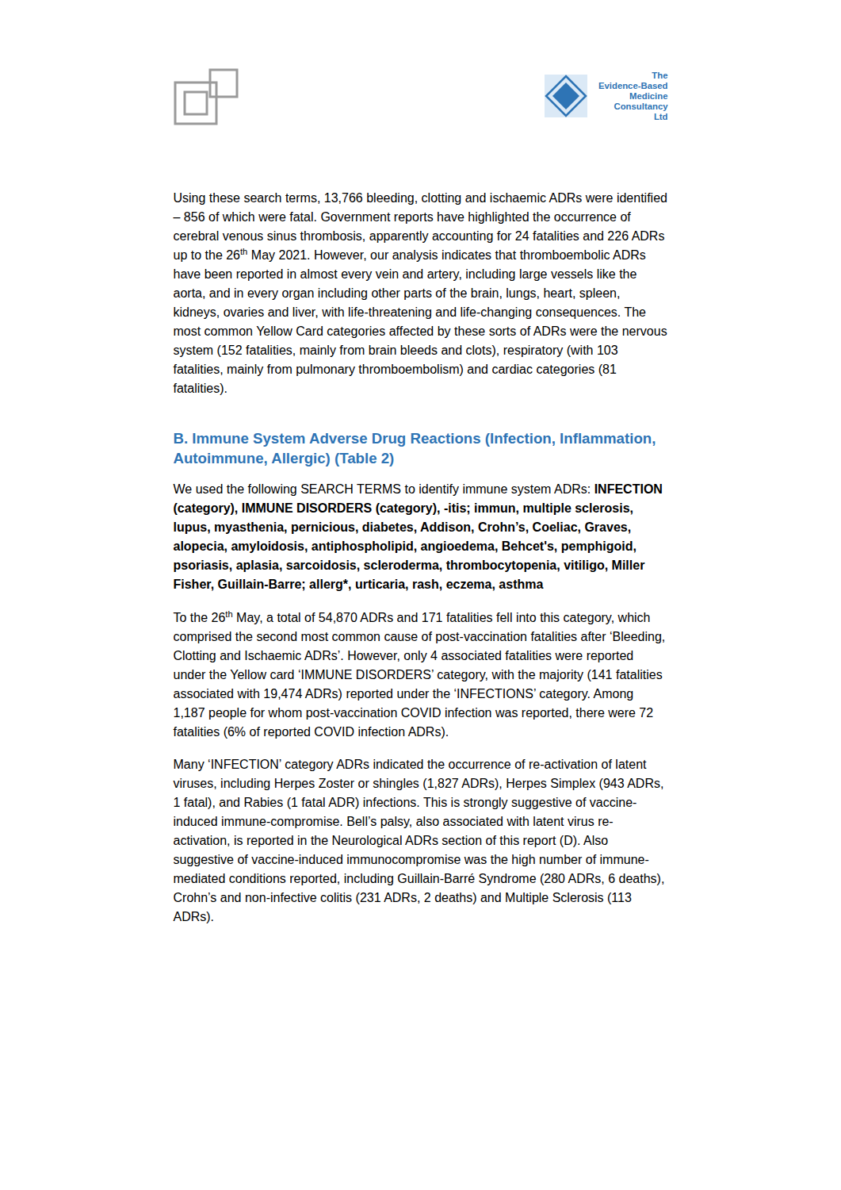The
Evidence-Based
Medicine
Consultancy
Ltd
Using these search terms, 13,766 bleeding, clotting and ischaemic ADRs were identified – 856 of which were fatal. Government reports have highlighted the occurrence of cerebral venous sinus thrombosis, apparently accounting for 24 fatalities and 226 ADRs up to the 26th May 2021. However, our analysis indicates that thromboembolic ADRs have been reported in almost every vein and artery, including large vessels like the aorta, and in every organ including other parts of the brain, lungs, heart, spleen, kidneys, ovaries and liver, with life-threatening and life-changing consequences. The most common Yellow Card categories affected by these sorts of ADRs were the nervous system (152 fatalities, mainly from brain bleeds and clots), respiratory (with 103 fatalities, mainly from pulmonary thromboembolism) and cardiac categories (81 fatalities).
B. Immune System Adverse Drug Reactions (Infection, Inflammation, Autoimmune, Allergic) (Table 2)
We used the following SEARCH TERMS to identify immune system ADRs: INFECTION (category), IMMUNE DISORDERS (category), -itis; immun, multiple sclerosis, lupus, myasthenia, pernicious, diabetes, Addison, Crohn’s, Coeliac, Graves, alopecia, amyloidosis, antiphospholipid, angioedema, Behcet's, pemphigoid, psoriasis, aplasia, sarcoidosis, scleroderma, thrombocytopenia, vitiligo, Miller Fisher, Guillain-Barre; allerg*, urticaria, rash, eczema, asthma
To the 26th May, a total of 54,870 ADRs and 171 fatalities fell into this category, which comprised the second most common cause of post-vaccination fatalities after ‘Bleeding, Clotting and Ischaemic ADRs’. However, only 4 associated fatalities were reported under the Yellow card ‘IMMUNE DISORDERS’ category, with the majority (141 fatalities associated with 19,474 ADRs) reported under the ‘INFECTIONS’ category. Among 1,187 people for whom post-vaccination COVID infection was reported, there were 72 fatalities (6% of reported COVID infection ADRs).
Many ‘INFECTION’ category ADRs indicated the occurrence of re-activation of latent viruses, including Herpes Zoster or shingles (1,827 ADRs), Herpes Simplex (943 ADRs, 1 fatal), and Rabies (1 fatal ADR) infections. This is strongly suggestive of vaccine-induced immune-compromise. Bell’s palsy, also associated with latent virus re-activation, is reported in the Neurological ADRs section of this report (D). Also suggestive of vaccine-induced immunocompromise was the high number of immune-mediated conditions reported, including Guillain-Barré Syndrome (280 ADRs, 6 deaths), Crohn’s and non-infective colitis (231 ADRs, 2 deaths) and Multiple Sclerosis (113 ADRs).